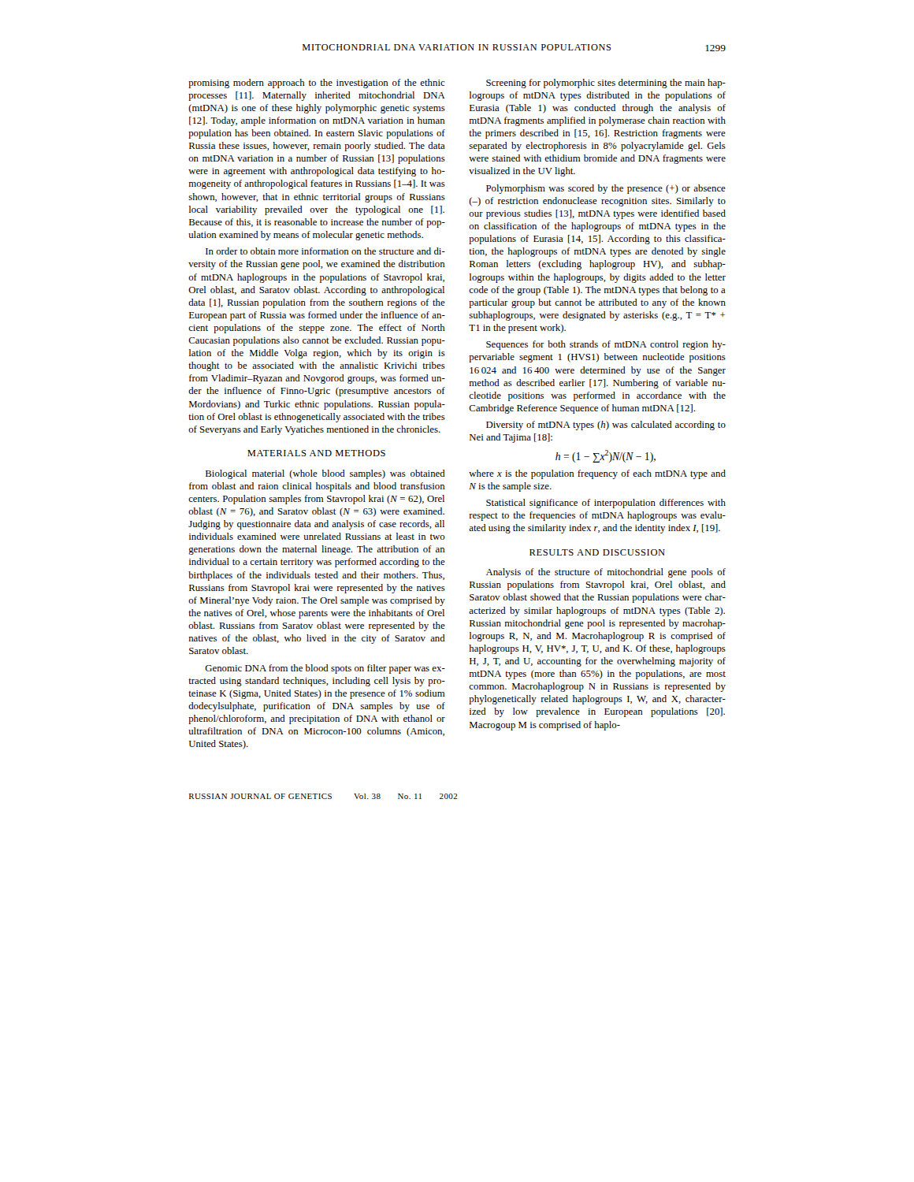MITOCHONDRIAL DNA VARIATION IN RUSSIAN POPULATIONS 1299
promising modern approach to the investigation of the ethnic processes [11]. Maternally inherited mitochondrial DNA (mtDNA) is one of these highly polymorphic genetic systems [12]. Today, ample information on mtDNA variation in human population has been obtained. In eastern Slavic populations of Russia these issues, however, remain poorly studied. The data on mtDNA variation in a number of Russian [13] populations were in agreement with anthropological data testifying to homogeneity of anthropological features in Russians [1–4]. It was shown, however, that in ethnic territorial groups of Russians local variability prevailed over the typological one [1]. Because of this, it is reasonable to increase the number of population examined by means of molecular genetic methods.
In order to obtain more information on the structure and diversity of the Russian gene pool, we examined the distribution of mtDNA haplogroups in the populations of Stavropol krai, Orel oblast, and Saratov oblast. According to anthropological data [1], Russian population from the southern regions of the European part of Russia was formed under the influence of ancient populations of the steppe zone. The effect of North Caucasian populations also cannot be excluded. Russian population of the Middle Volga region, which by its origin is thought to be associated with the annalistic Krivichi tribes from Vladimir–Ryazan and Novgorod groups, was formed under the influence of Finno-Ugric (presumptive ancestors of Mordovians) and Turkic ethnic populations. Russian population of Orel oblast is ethnogenetically associated with the tribes of Severyans and Early Vyatiches mentioned in the chronicles.
MATERIALS AND METHODS
Biological material (whole blood samples) was obtained from oblast and raion clinical hospitals and blood transfusion centers. Population samples from Stavropol krai (N = 62), Orel oblast (N = 76), and Saratov oblast (N = 63) were examined. Judging by questionnaire data and analysis of case records, all individuals examined were unrelated Russians at least in two generations down the maternal lineage. The attribution of an individual to a certain territory was performed according to the birthplaces of the individuals tested and their mothers. Thus, Russians from Stavropol krai were represented by the natives of Mineral’nye Vody raion. The Orel sample was comprised by the natives of Orel, whose parents were the inhabitants of Orel oblast. Russians from Saratov oblast were represented by the natives of the oblast, who lived in the city of Saratov and Saratov oblast.
Genomic DNA from the blood spots on filter paper was extracted using standard techniques, including cell lysis by proteinase K (Sigma, United States) in the presence of 1% sodium dodecylsulphate, purification of DNA samples by use of phenol/chloroform, and precipitation of DNA with ethanol or ultrafiltration of DNA on Microcon-100 columns (Amicon, United States).
Screening for polymorphic sites determining the main haplogroups of mtDNA types distributed in the populations of Eurasia (Table 1) was conducted through the analysis of mtDNA fragments amplified in polymerase chain reaction with the primers described in [15, 16]. Restriction fragments were separated by electrophoresis in 8% polyacrylamide gel. Gels were stained with ethidium bromide and DNA fragments were visualized in the UV light.
Polymorphism was scored by the presence (+) or absence (–) of restriction endonuclease recognition sites. Similarly to our previous studies [13], mtDNA types were identified based on classification of the haplogroups of mtDNA types in the populations of Eurasia [14, 15]. According to this classification, the haplogroups of mtDNA types are denoted by single Roman letters (excluding haplogroup HV), and subhaplogroups within the haplogroups, by digits added to the letter code of the group (Table 1). The mtDNA types that belong to a particular group but cannot be attributed to any of the known subhaplogroups, were designated by asterisks (e.g., T = T* + T1 in the present work).
Sequences for both strands of mtDNA control region hypervariable segment 1 (HVS1) between nucleotide positions 16 024 and 16 400 were determined by use of the Sanger method as described earlier [17]. Numbering of variable nucleotide positions was performed in accordance with the Cambridge Reference Sequence of human mtDNA [12].
Diversity of mtDNA types (h) was calculated according to Nei and Tajima [18]:
h = (1 − ∑x 2)N/(N − 1),
where x is the population frequency of each mtDNA type and N is the sample size.
Statistical significance of interpopulation differences with respect to the frequencies of mtDNA haplogroups was evaluated using the similarity index r, and the identity index I, [19].
RESULTS AND DISCUSSION
Analysis of the structure of mitochondrial gene pools of Russian populations from Stavropol krai, Orel oblast, and Saratov oblast showed that the Russian populations were characterized by similar haplogroups of mtDNA types (Table 2). Russian mitochondrial gene pool is represented by macrohaplogroups R, N, and M. Macrohaplogroup R is comprised of haplogroups H, V, HV*, J, T, U, and K. Of these, haplogroups H, J, T, and U, accounting for the overwhelming majority of mtDNA types (more than 65%) in the populations, are most common. Macrohaplogroup N in Russians is represented by phylogenetically related haplogroups I, W, and X, characterized by low prevalence in European populations [20]. Macrogoup M is comprised of haplo-
RUSSIAN JOURNAL OF GENETICSVol. 38 No. 112002